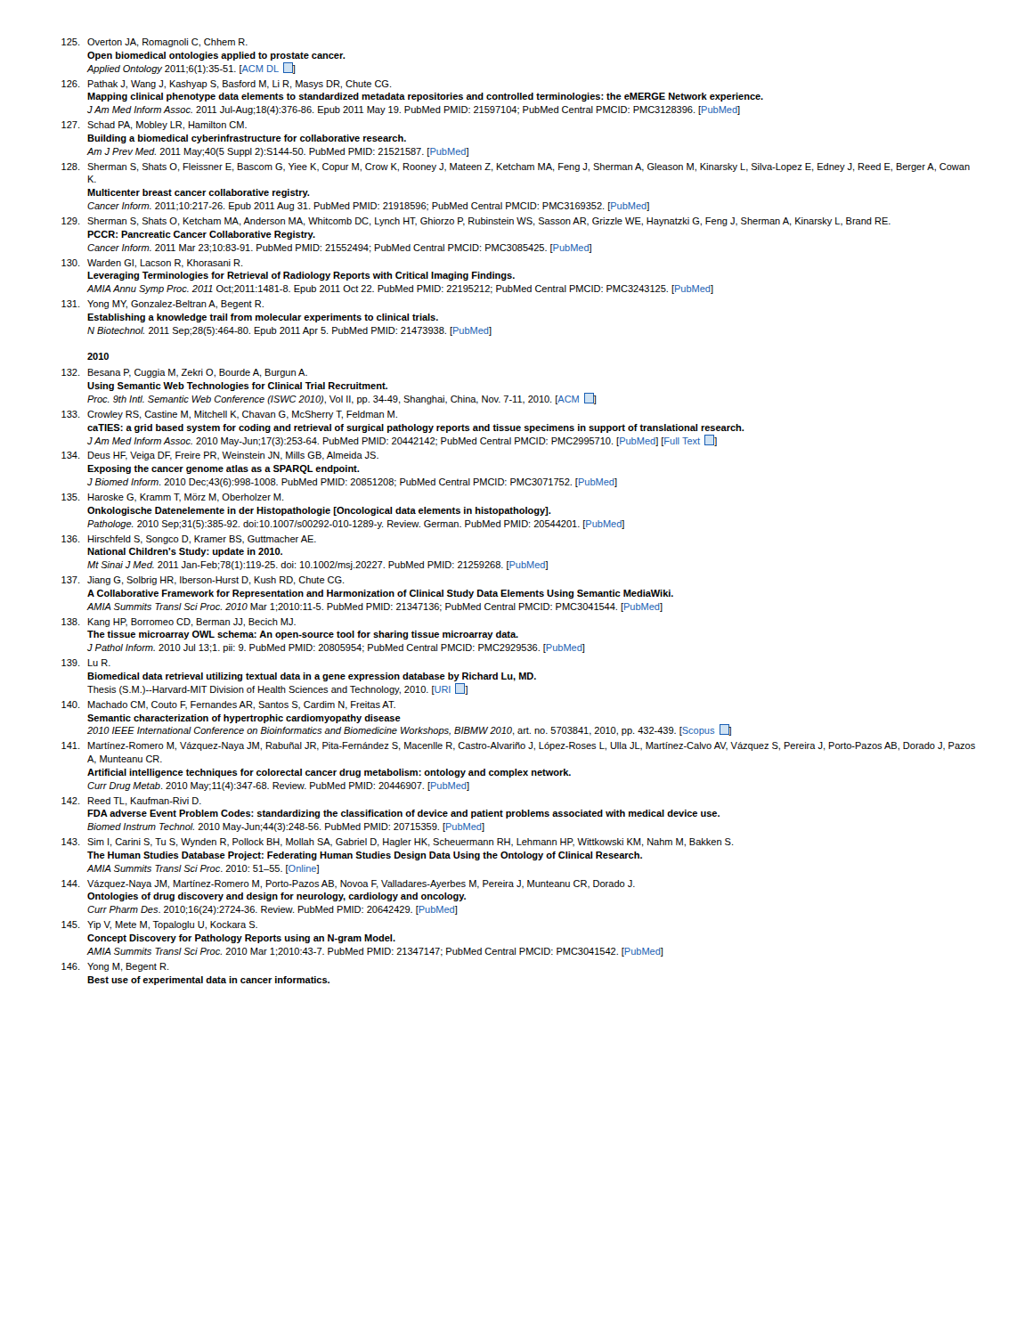Overton JA, Romagnoli C, Chhem R. Open biomedical ontologies applied to prostate cancer. Applied Ontology 2011;6(1):35-51. [ACM DL ]
Pathak J, Wang J, Kashyap S, Basford M, Li R, Masys DR, Chute CG. Mapping clinical phenotype data elements to standardized metadata repositories and controlled terminologies: the eMERGE Network experience. J Am Med Inform Assoc. 2011 Jul-Aug;18(4):376-86. Epub 2011 May 19. PubMed PMID: 21597104; PubMed Central PMCID: PMC3128396. [PubMed]
Schad PA, Mobley LR, Hamilton CM. Building a biomedical cyberinfrastructure for collaborative research. Am J Prev Med. 2011 May;40(5 Suppl 2):S144-50. PubMed PMID: 21521587. [PubMed]
Sherman S, Shats O, Fleissner E, Bascom G, Yiee K, Copur M, Crow K, Rooney J, Mateen Z, Ketcham MA, Feng J, Sherman A, Gleason M, Kinarsky L, Silva-Lopez E, Edney J, Reed E, Berger A, Cowan K. Multicenter breast cancer collaborative registry. Cancer Inform. 2011;10:217-26. Epub 2011 Aug 31. PubMed PMID: 21918596; PubMed Central PMCID: PMC3169352. [PubMed]
Sherman S, Shats O, Ketcham MA, Anderson MA, Whitcomb DC, Lynch HT, Ghiorzo P, Rubinstein WS, Sasson AR, Grizzle WE, Haynatzki G, Feng J, Sherman A, Kinarsky L, Brand RE. PCCR: Pancreatic Cancer Collaborative Registry. Cancer Inform. 2011 Mar 23;10:83-91. PubMed PMID: 21552494; PubMed Central PMCID: PMC3085425. [PubMed]
Warden GI, Lacson R, Khorasani R. Leveraging Terminologies for Retrieval of Radiology Reports with Critical Imaging Findings. AMIA Annu Symp Proc. 2011 Oct;2011:1481-8. Epub 2011 Oct 22. PubMed PMID: 22195212; PubMed Central PMCID: PMC3243125. [PubMed]
Yong MY, Gonzalez-Beltran A, Begent R. Establishing a knowledge trail from molecular experiments to clinical trials. N Biotechnol. 2011 Sep;28(5):464-80. Epub 2011 Apr 5. PubMed PMID: 21473938. [PubMed]
2010
Besana P, Cuggia M, Zekri O, Bourde A, Burgun A. Using Semantic Web Technologies for Clinical Trial Recruitment. Proc. 9th Intl. Semantic Web Conference (ISWC 2010), Vol II, pp. 34-49, Shanghai, China, Nov. 7-11, 2010. [ACM ]
Crowley RS, Castine M, Mitchell K, Chavan G, McSherry T, Feldman M. caTIES: a grid based system for coding and retrieval of surgical pathology reports and tissue specimens in support of translational research. J Am Med Inform Assoc. 2010 May-Jun;17(3):253-64. PubMed PMID: 20442142; PubMed Central PMCID: PMC2995710. [PubMed] [Full Text ]
Deus HF, Veiga DF, Freire PR, Weinstein JN, Mills GB, Almeida JS. Exposing the cancer genome atlas as a SPARQL endpoint. J Biomed Inform. 2010 Dec;43(6):998-1008. PubMed PMID: 20851208; PubMed Central PMCID: PMC3071752. [PubMed]
Haroske G, Kramm T, Mörz M, Oberholzer M. Onkologische Datenelemente in der Histopathologie [Oncological data elements in histopathology]. Pathologe. 2010 Sep;31(5):385-92. doi:10.1007/s00292-010-1289-y. Review. German. PubMed PMID: 20544201. [PubMed]
Hirschfeld S, Songco D, Kramer BS, Guttmacher AE. National Children's Study: update in 2010. Mt Sinai J Med. 2011 Jan-Feb;78(1):119-25. doi: 10.1002/msj.20227. PubMed PMID: 21259268. [PubMed]
Jiang G, Solbrig HR, Iberson-Hurst D, Kush RD, Chute CG. A Collaborative Framework for Representation and Harmonization of Clinical Study Data Elements Using Semantic MediaWiki. AMIA Summits Transl Sci Proc. 2010 Mar 1;2010:11-5. PubMed PMID: 21347136; PubMed Central PMCID: PMC3041544. [PubMed]
Kang HP, Borromeo CD, Berman JJ, Becich MJ. The tissue microarray OWL schema: An open-source tool for sharing tissue microarray data. J Pathol Inform. 2010 Jul 13;1. pii: 9. PubMed PMID: 20805954; PubMed Central PMCID: PMC2929536. [PubMed]
Lu R. Biomedical data retrieval utilizing textual data in a gene expression database by Richard Lu, MD. Thesis (S.M.)--Harvard-MIT Division of Health Sciences and Technology, 2010. [URI ]
Machado CM, Couto F, Fernandes AR, Santos S, Cardim N, Freitas AT. Semantic characterization of hypertrophic cardiomyopathy disease 2010 IEEE International Conference on Bioinformatics and Biomedicine Workshops, BIBMW 2010, art. no. 5703841, 2010, pp. 432-439. [Scopus ]
Martínez-Romero M, Vázquez-Naya JM, Rabuñal JR, Pita-Fernández S, Macenlle R, Castro-Alvariño J, López-Roses L, Ulla JL, Martínez-Calvo AV, Vázquez S, Pereira J, Porto-Pazos AB, Dorado J, Pazos A, Munteanu CR. Artificial intelligence techniques for colorectal cancer drug metabolism: ontology and complex network. Curr Drug Metab. 2010 May;11(4):347-68. Review. PubMed PMID: 20446907. [PubMed]
Reed TL, Kaufman-Rivi D. FDA adverse Event Problem Codes: standardizing the classification of device and patient problems associated with medical device use. Biomed Instrum Technol. 2010 May-Jun;44(3):248-56. PubMed PMID: 20715359. [PubMed]
Sim I, Carini S, Tu S, Wynden R, Pollock BH, Mollah SA, Gabriel D, Hagler HK, Scheuermann RH, Lehmann HP, Wittkowski KM, Nahm M, Bakken S. The Human Studies Database Project: Federating Human Studies Design Data Using the Ontology of Clinical Research. AMIA Summits Transl Sci Proc. 2010: 51–55. [Online]
Vázquez-Naya JM, Martínez-Romero M, Porto-Pazos AB, Novoa F, Valladares-Ayerbes M, Pereira J, Munteanu CR, Dorado J. Ontologies of drug discovery and design for neurology, cardiology and oncology. Curr Pharm Des. 2010;16(24):2724-36. Review. PubMed PMID: 20642429. [PubMed]
Yip V, Mete M, Topaloglu U, Kockara S. Concept Discovery for Pathology Reports using an N-gram Model. AMIA Summits Transl Sci Proc. 2010 Mar 1;2010:43-7. PubMed PMID: 21347147; PubMed Central PMCID: PMC3041542. [PubMed]
Yong M, Begent R. Best use of experimental data in cancer informatics.